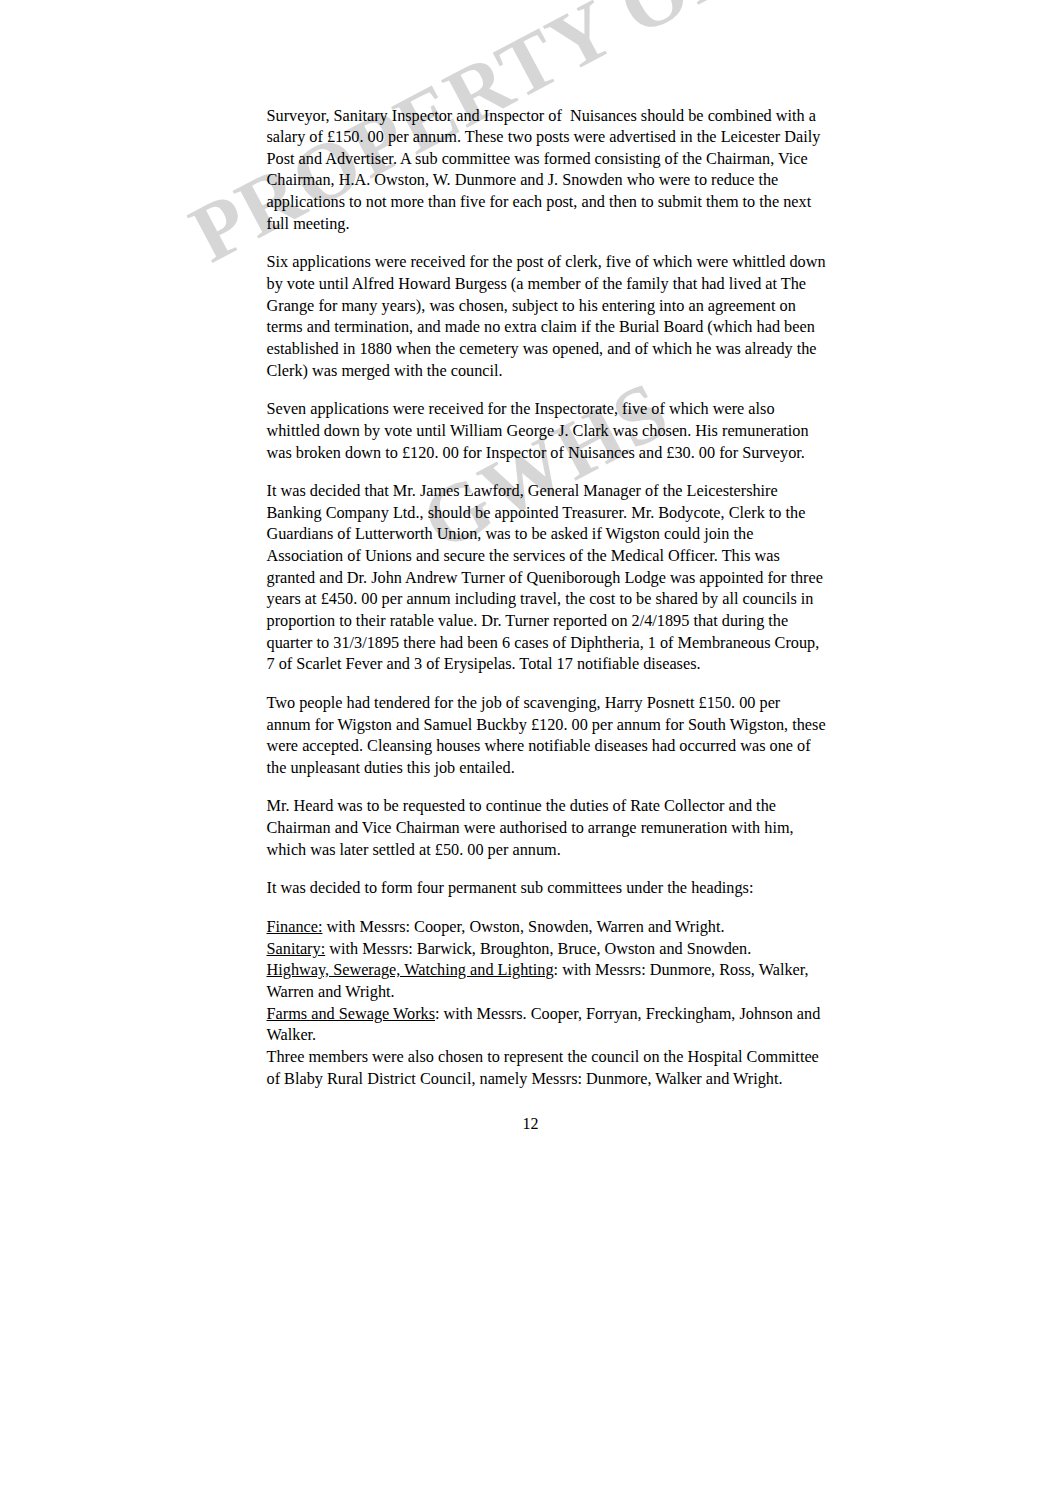PROPERTY OF GWHS
Surveyor, Sanitary Inspector and Inspector of Nuisances should be combined with a salary of £150. 00 per annum. These two posts were advertised in the Leicester Daily Post and Advertiser. A sub committee was formed consisting of the Chairman, Vice Chairman, H.A. Owston, W. Dunmore and J. Snowden who were to reduce the applications to not more than five for each post, and then to submit them to the next full meeting.
Six applications were received for the post of clerk, five of which were whittled down by vote until Alfred Howard Burgess (a member of the family that had lived at The Grange for many years), was chosen, subject to his entering into an agreement on terms and termination, and made no extra claim if the Burial Board (which had been established in 1880 when the cemetery was opened, and of which he was already the Clerk) was merged with the council.
Seven applications were received for the Inspectorate, five of which were also whittled down by vote until William George J. Clark was chosen. His remuneration was broken down to £120. 00 for Inspector of Nuisances and £30. 00 for Surveyor.
It was decided that Mr. James Lawford, General Manager of the Leicestershire Banking Company Ltd., should be appointed Treasurer. Mr. Bodycote, Clerk to the Guardians of Lutterworth Union, was to be asked if Wigston could join the Association of Unions and secure the services of the Medical Officer. This was granted and Dr. John Andrew Turner of Queniborough Lodge was appointed for three years at £450. 00 per annum including travel, the cost to be shared by all councils in proportion to their ratable value. Dr. Turner reported on 2/4/1895 that during the quarter to 31/3/1895 there had been 6 cases of Diphtheria, 1 of Membraneous Croup, 7 of Scarlet Fever and 3 of Erysipelas. Total 17 notifiable diseases.
Two people had tendered for the job of scavenging, Harry Posnett £150. 00 per annum for Wigston and Samuel Buckby £120. 00 per annum for South Wigston, these were accepted. Cleansing houses where notifiable diseases had occurred was one of the unpleasant duties this job entailed.
Mr. Heard was to be requested to continue the duties of Rate Collector and the Chairman and Vice Chairman were authorised to arrange remuneration with him, which was later settled at £50. 00 per annum.
It was decided to form four permanent sub committees under the headings:
Finance: with Messrs: Cooper, Owston, Snowden, Warren and Wright.
Sanitary: with Messrs: Barwick, Broughton, Bruce, Owston and Snowden.
Highway, Sewerage, Watching and Lighting: with Messrs: Dunmore, Ross, Walker, Warren and Wright.
Farms and Sewage Works: with Messrs. Cooper, Forryan, Freckingham, Johnson and Walker.
Three members were also chosen to represent the council on the Hospital Committee of Blaby Rural District Council, namely Messrs: Dunmore, Walker and Wright.
12